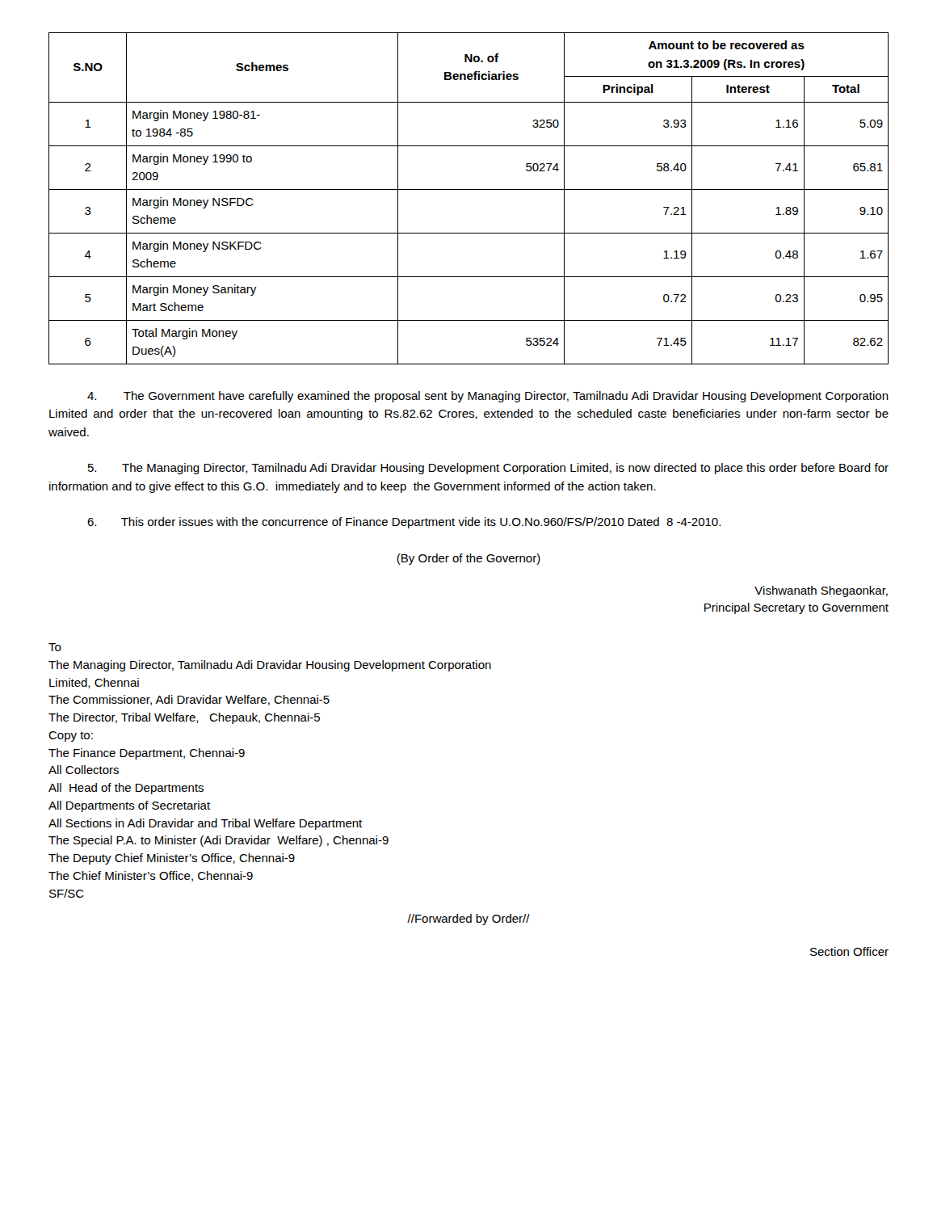| S.NO | Schemes | No. of Beneficiaries | Amount to be recovered as on 31.3.2009 (Rs. In crores) |
| --- | --- | --- | --- |
| Principal | Interest | Total |
| 1 | Margin Money 1980-81- to 1984 -85 | 3250 | 3.93 | 1.16 | 5.09 |
| 2 | Margin Money 1990 to 2009 | 50274 | 58.40 | 7.41 | 65.81 |
| 3 | Margin Money NSFDC Scheme | | 7.21 | 1.89 | 9.10 |
| 4 | Margin Money NSKFDC Scheme | | 1.19 | 0.48 | 1.67 |
| 5 | Margin Money Sanitary Mart Scheme | | 0.72 | 0.23 | 0.95 |
| 6 | Total Margin Money Dues(A) | 53524 | 71.45 | 11.17 | 82.62 |
4. The Government have carefully examined the proposal sent by Managing Director, Tamilnadu Adi Dravidar Housing Development Corporation Limited and order that the un-recovered loan amounting to Rs.82.62 Crores, extended to the scheduled caste beneficiaries under non-farm sector be waived.
5. The Managing Director, Tamilnadu Adi Dravidar Housing Development Corporation Limited, is now directed to place this order before Board for information and to give effect to this G.O. immediately and to keep the Government informed of the action taken.
6. This order issues with the concurrence of Finance Department vide its U.O.No.960/FS/P/2010 Dated 8 -4-2010.
(By Order of the Governor)
Vishwanath Shegaonkar,
Principal Secretary to Government
To
The Managing Director, Tamilnadu Adi Dravidar Housing Development Corporation
Limited, Chennai
The Commissioner, Adi Dravidar Welfare, Chennai-5
The Director, Tribal Welfare, Chepauk, Chennai-5
Copy to:
The Finance Department, Chennai-9
All Collectors
All Head of the Departments
All Departments of Secretariat
All Sections in Adi Dravidar and Tribal Welfare Department
The Special P.A. to Minister (Adi Dravidar Welfare) , Chennai-9
The Deputy Chief Minister’s Office, Chennai-9
The Chief Minister’s Office, Chennai-9
SF/SC
//Forwarded by Order//
Section Officer